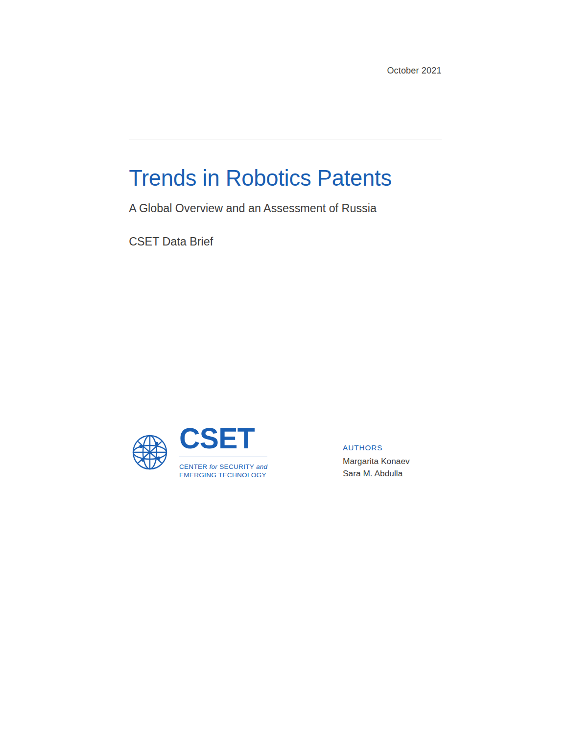October 2021
Trends in Robotics Patents
A Global Overview and an Assessment of Russia
CSET Data Brief
CSET
Center for Security and
Emerging Technology
AUTHORS
Margarita Konaev
Sara M. Abdulla